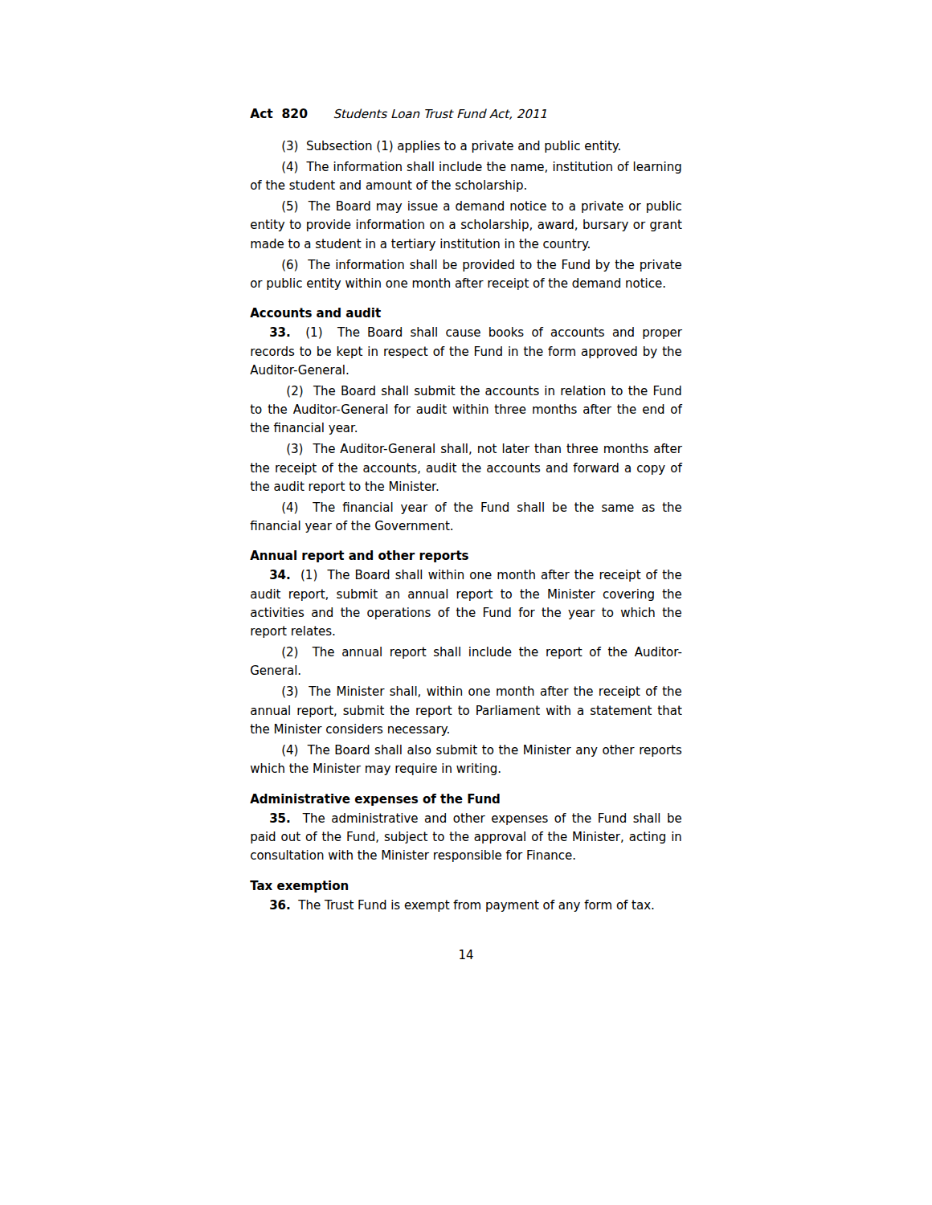Act 820 Students Loan Trust Fund Act, 2011
(3) Subsection (1) applies to a private and public entity.
(4) The information shall include the name, institution of learning of the student and amount of the scholarship.
(5) The Board may issue a demand notice to a private or public entity to provide information on a scholarship, award, bursary or grant made to a student in a tertiary institution in the country.
(6) The information shall be provided to the Fund by the private or public entity within one month after receipt of the demand notice.
Accounts and audit
33. (1) The Board shall cause books of accounts and proper records to be kept in respect of the Fund in the form approved by the Auditor-General.
(2) The Board shall submit the accounts in relation to the Fund to the Auditor-General for audit within three months after the end of the financial year.
(3) The Auditor-General shall, not later than three months after the receipt of the accounts, audit the accounts and forward a copy of the audit report to the Minister.
(4) The financial year of the Fund shall be the same as the financial year of the Government.
Annual report and other reports
34. (1) The Board shall within one month after the receipt of the audit report, submit an annual report to the Minister covering the activities and the operations of the Fund for the year to which the report relates.
(2) The annual report shall include the report of the Auditor-General.
(3) The Minister shall, within one month after the receipt of the annual report, submit the report to Parliament with a statement that the Minister considers necessary.
(4) The Board shall also submit to the Minister any other reports which the Minister may require in writing.
Administrative expenses of the Fund
35. The administrative and other expenses of the Fund shall be paid out of the Fund, subject to the approval of the Minister, acting in consultation with the Minister responsible for Finance.
Tax exemption
36. The Trust Fund is exempt from payment of any form of tax.
14